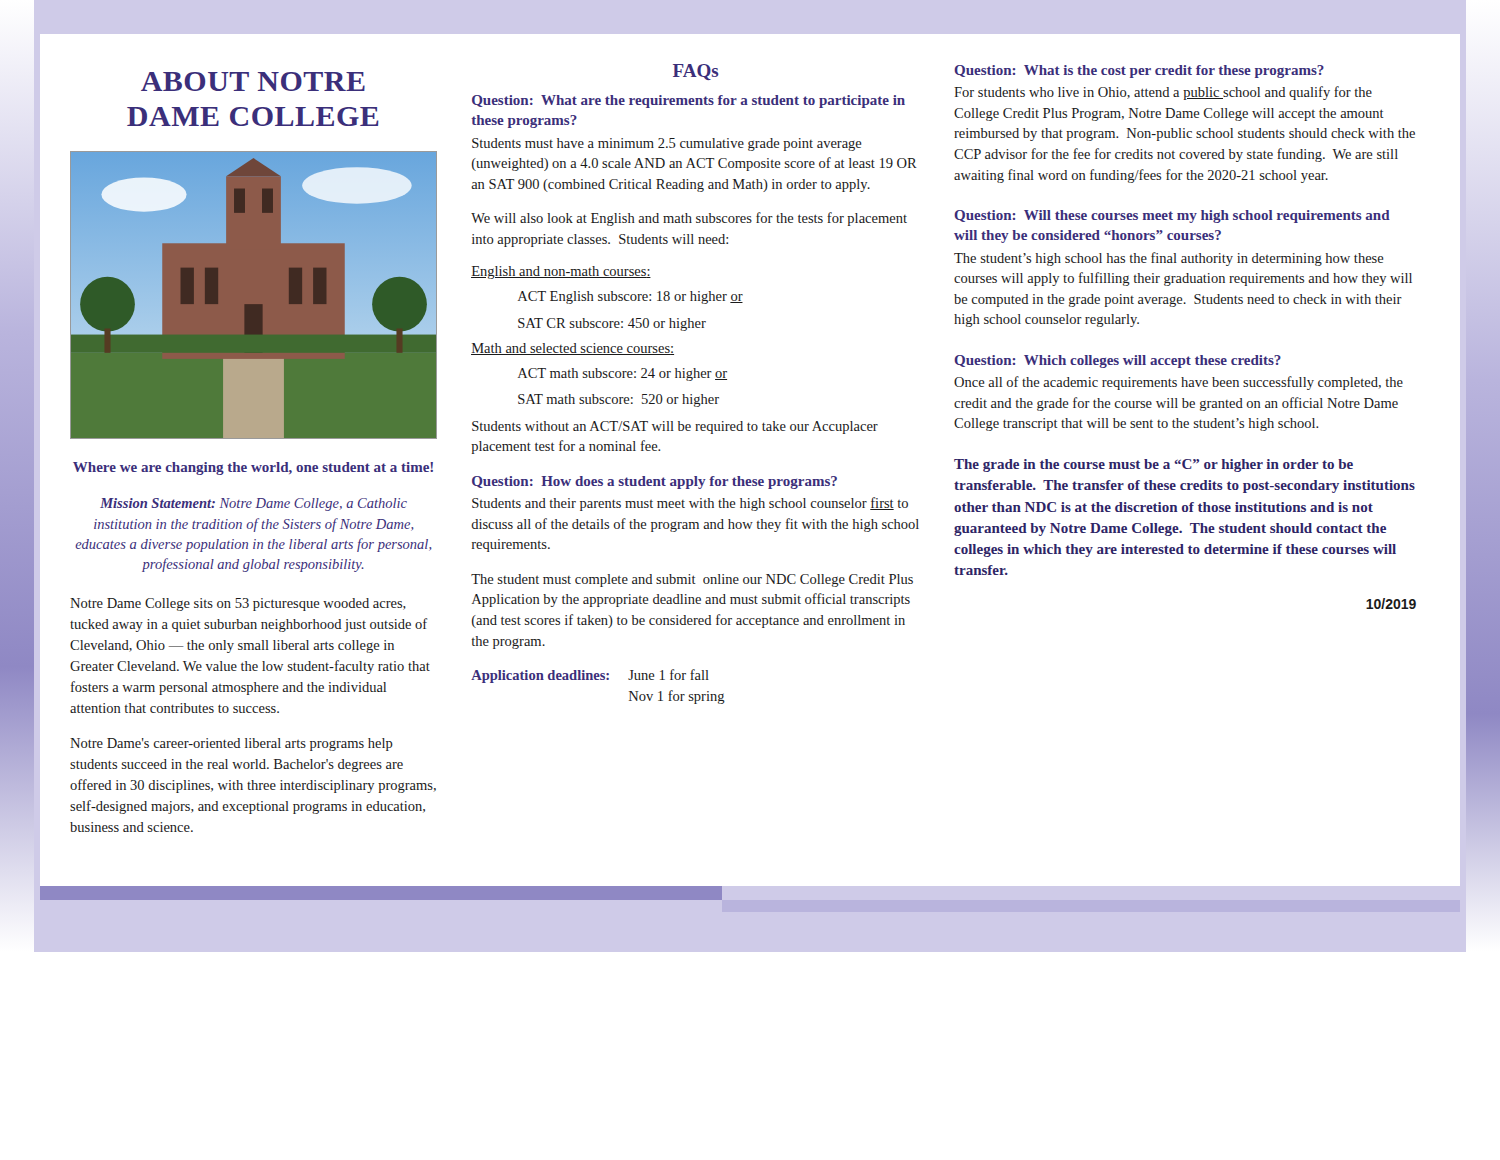ABOUT NOTRE
DAME COLLEGE
Where we are changing the world, one student at a time!
Mission Statement: Notre Dame College, a Catholic institution in the tradition of the Sisters of Notre Dame, educates a diverse population in the liberal arts for personal, professional and global responsibility.
Notre Dame College sits on 53 picturesque wooded acres, tucked away in a quiet suburban neighborhood just outside of Cleveland, Ohio — the only small liberal arts college in Greater Cleveland. We value the low student-faculty ratio that fosters a warm personal atmosphere and the individual attention that contributes to success.
Notre Dame's career-oriented liberal arts programs help students succeed in the real world. Bachelor's degrees are offered in 30 disciplines, with three interdisciplinary programs, self-designed majors, and exceptional programs in education, business and science.
FAQs
Question: What are the requirements for a student to participate in these programs?
Students must have a minimum 2.5 cumulative grade point average (unweighted) on a 4.0 scale AND an ACT Composite score of at least 19 OR an SAT 900 (combined Critical Reading and Math) in order to apply.
We will also look at English and math subscores for the tests for placement into appropriate classes. Students will need:
English and non-math courses:
ACT English subscore: 18 or higher or
SAT CR subscore: 450 or higher
Math and selected science courses:
ACT math subscore: 24 or higher or
SAT math subscore: 520 or higher
Students without an ACT/SAT will be required to take our Accuplacer placement test for a nominal fee.
Question: How does a student apply for these programs?
Students and their parents must meet with the high school counselor first to discuss all of the details of the program and how they fit with the high school requirements.
The student must complete and submit online our NDC College Credit Plus Application by the appropriate deadline and must submit official transcripts (and test scores if taken) to be considered for acceptance and enrollment in the program.
Application deadlines:
June 1 for fall
Nov 1 for spring
Question: What is the cost per credit for these programs?
For students who live in Ohio, attend a public school and qualify for the College Credit Plus Program, Notre Dame College will accept the amount reimbursed by that program. Non-public school students should check with the CCP advisor for the fee for credits not covered by state funding. We are still awaiting final word on funding/fees for the 2020-21 school year.
Question: Will these courses meet my high school requirements and will they be considered “honors” courses?
The student’s high school has the final authority in determining how these courses will apply to fulfilling their graduation requirements and how they will be computed in the grade point average. Students need to check in with their high school counselor regularly.
Question: Which colleges will accept these credits?
Once all of the academic requirements have been successfully completed, the credit and the grade for the course will be granted on an official Notre Dame College transcript that will be sent to the student’s high school.
The grade in the course must be a “C” or higher in order to be transferable. The transfer of these credits to post-secondary institutions other than NDC is at the discretion of those institutions and is not guaranteed by Notre Dame College. The student should contact the colleges in which they are interested to determine if these courses will transfer.
10/2019